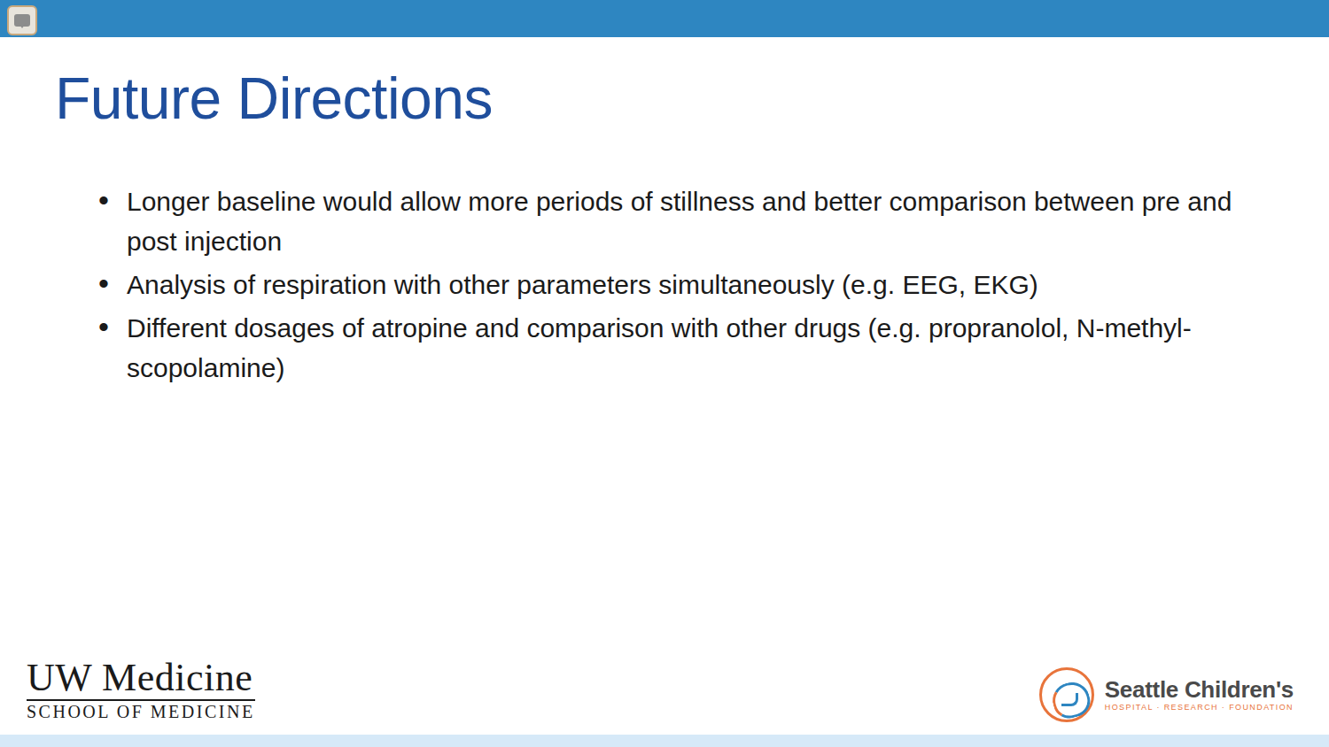Future Directions
Longer baseline would allow more periods of stillness and better comparison between pre and post injection
Analysis of respiration with other parameters simultaneously (e.g. EEG, EKG)
Different dosages of atropine and comparison with other drugs (e.g. propranolol, N-methyl-scopolamine)
UW Medicine SCHOOL OF MEDICINE
Seattle Children's HOSPITAL · RESEARCH · FOUNDATION